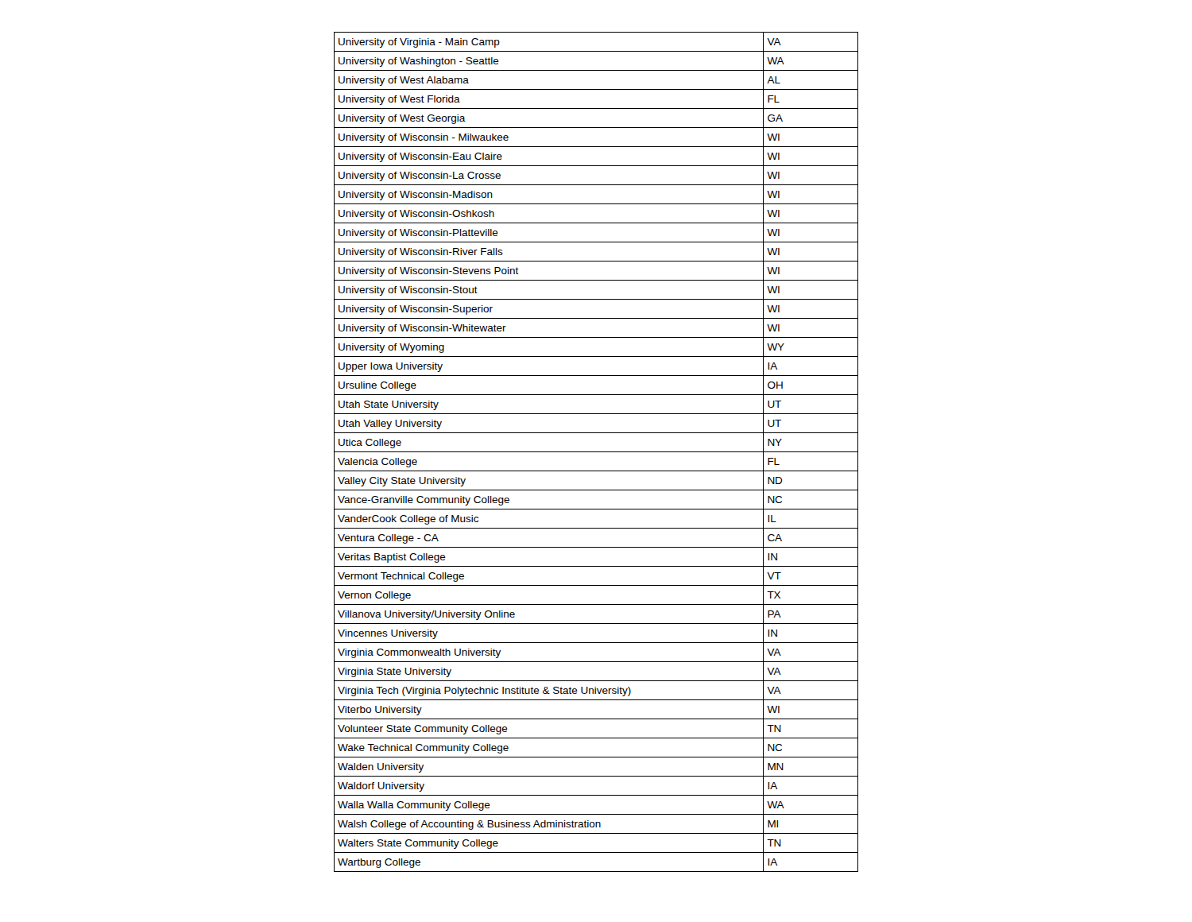| University of Virginia - Main Camp | VA |
| University of Washington - Seattle | WA |
| University of West Alabama | AL |
| University of West Florida | FL |
| University of West Georgia | GA |
| University of Wisconsin - Milwaukee | WI |
| University of Wisconsin-Eau Claire | WI |
| University of Wisconsin-La Crosse | WI |
| University of Wisconsin-Madison | WI |
| University of Wisconsin-Oshkosh | WI |
| University of Wisconsin-Platteville | WI |
| University of Wisconsin-River Falls | WI |
| University of Wisconsin-Stevens Point | WI |
| University of Wisconsin-Stout | WI |
| University of Wisconsin-Superior | WI |
| University of Wisconsin-Whitewater | WI |
| University of Wyoming | WY |
| Upper Iowa University | IA |
| Ursuline College | OH |
| Utah State University | UT |
| Utah Valley University | UT |
| Utica College | NY |
| Valencia College | FL |
| Valley City State University | ND |
| Vance-Granville Community College | NC |
| VanderCook College of Music | IL |
| Ventura College - CA | CA |
| Veritas Baptist College | IN |
| Vermont Technical College | VT |
| Vernon College | TX |
| Villanova University/University Online | PA |
| Vincennes University | IN |
| Virginia Commonwealth University | VA |
| Virginia State University | VA |
| Virginia Tech (Virginia Polytechnic Institute & State University) | VA |
| Viterbo University | WI |
| Volunteer State Community College | TN |
| Wake Technical Community College | NC |
| Walden University | MN |
| Waldorf University | IA |
| Walla Walla Community College | WA |
| Walsh College of Accounting & Business Administration | MI |
| Walters State Community College | TN |
| Wartburg College | IA |